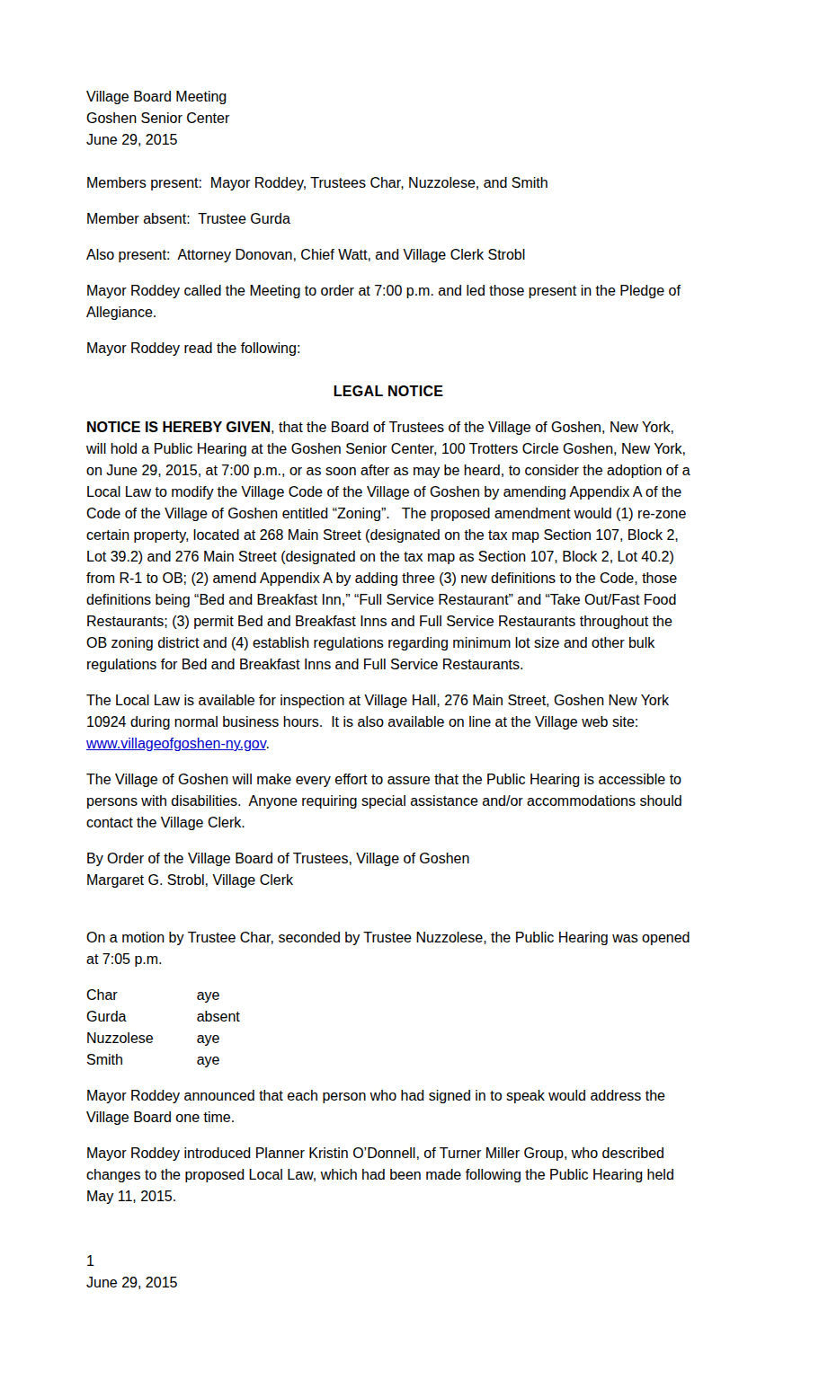Village Board Meeting
Goshen Senior Center
June 29, 2015
Members present: Mayor Roddey, Trustees Char, Nuzzolese, and Smith
Member absent: Trustee Gurda
Also present: Attorney Donovan, Chief Watt, and Village Clerk Strobl
Mayor Roddey called the Meeting to order at 7:00 p.m. and led those present in the Pledge of Allegiance.
Mayor Roddey read the following:
LEGAL NOTICE
NOTICE IS HEREBY GIVEN, that the Board of Trustees of the Village of Goshen, New York, will hold a Public Hearing at the Goshen Senior Center, 100 Trotters Circle Goshen, New York, on June 29, 2015, at 7:00 p.m., or as soon after as may be heard, to consider the adoption of a Local Law to modify the Village Code of the Village of Goshen by amending Appendix A of the Code of the Village of Goshen entitled “Zoning”. The proposed amendment would (1) re-zone certain property, located at 268 Main Street (designated on the tax map Section 107, Block 2, Lot 39.2) and 276 Main Street (designated on the tax map as Section 107, Block 2, Lot 40.2) from R-1 to OB; (2) amend Appendix A by adding three (3) new definitions to the Code, those definitions being “Bed and Breakfast Inn,” “Full Service Restaurant” and “Take Out/Fast Food Restaurants; (3) permit Bed and Breakfast Inns and Full Service Restaurants throughout the OB zoning district and (4) establish regulations regarding minimum lot size and other bulk regulations for Bed and Breakfast Inns and Full Service Restaurants.
The Local Law is available for inspection at Village Hall, 276 Main Street, Goshen New York 10924 during normal business hours. It is also available on line at the Village web site: www.villageofgoshen-ny.gov.
The Village of Goshen will make every effort to assure that the Public Hearing is accessible to persons with disabilities. Anyone requiring special assistance and/or accommodations should contact the Village Clerk.
By Order of the Village Board of Trustees, Village of Goshen
Margaret G. Strobl, Village Clerk
On a motion by Trustee Char, seconded by Trustee Nuzzolese, the Public Hearing was opened at 7:05 p.m.
| Char | aye |
| Gurda | absent |
| Nuzzolese | aye |
| Smith | aye |
Mayor Roddey announced that each person who had signed in to speak would address the Village Board one time.
Mayor Roddey introduced Planner Kristin O’Donnell, of Turner Miller Group, who described changes to the proposed Local Law, which had been made following the Public Hearing held May 11, 2015.
1
June 29, 2015